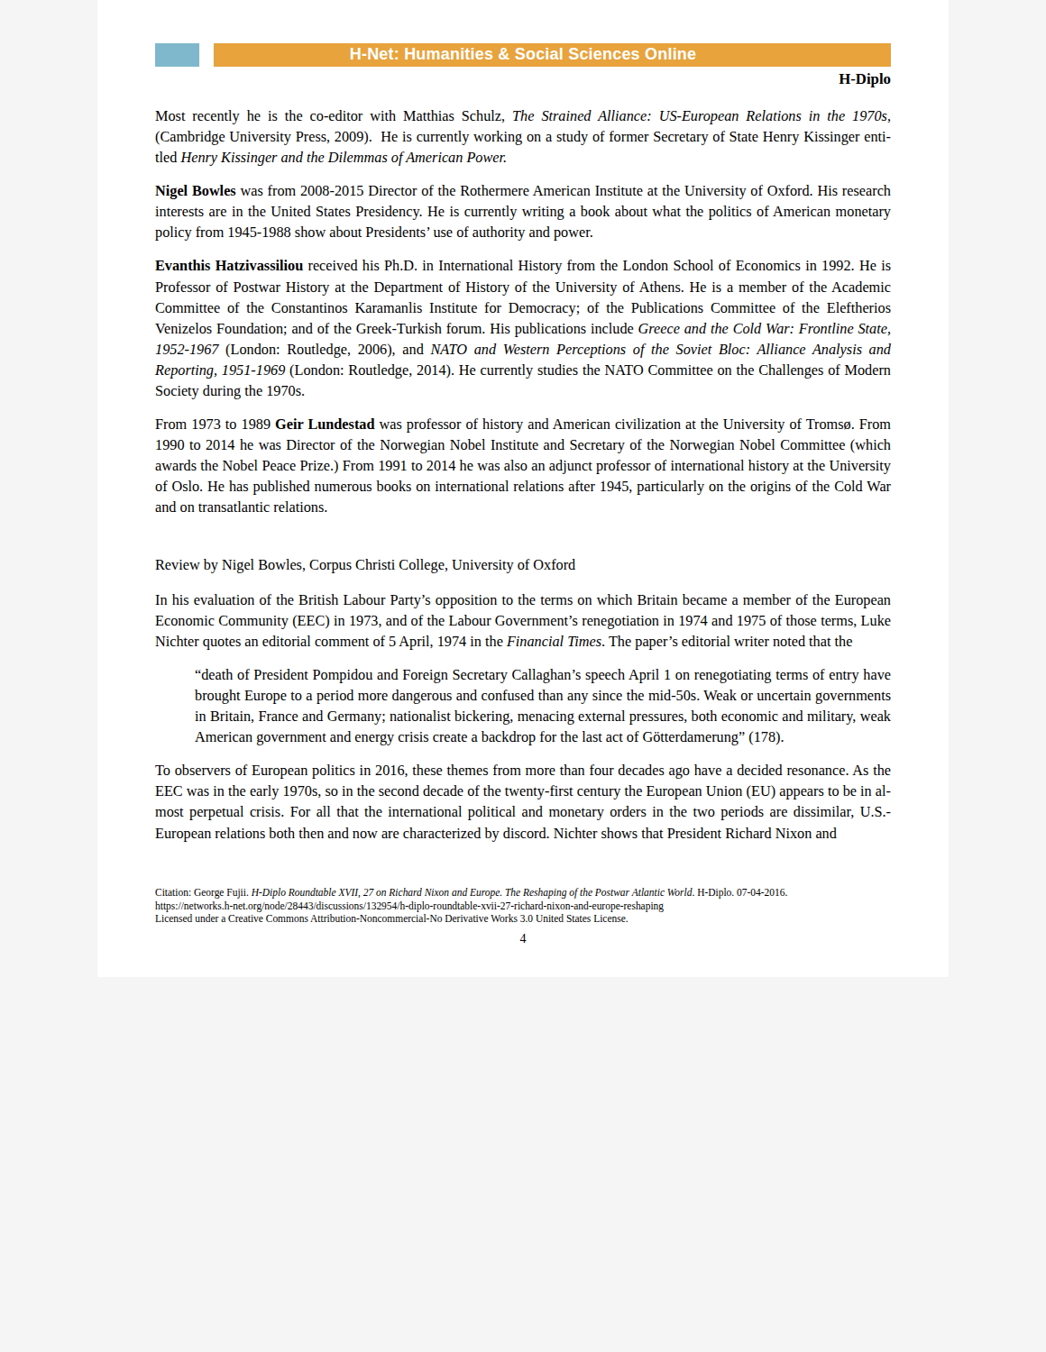H-Net: Humanities & Social Sciences Online
H-Diplo
Most recently he is the co-editor with Matthias Schulz, The Strained Alliance: US-European Relations in the 1970s, (Cambridge University Press, 2009). He is currently working on a study of former Secretary of State Henry Kissinger entitled Henry Kissinger and the Dilemmas of American Power.
Nigel Bowles was from 2008-2015 Director of the Rothermere American Institute at the University of Oxford. His research interests are in the United States Presidency. He is currently writing a book about what the politics of American monetary policy from 1945-1988 show about Presidents’ use of authority and power.
Evanthis Hatzivassiliou received his Ph.D. in International History from the London School of Economics in 1992. He is Professor of Postwar History at the Department of History of the University of Athens. He is a member of the Academic Committee of the Constantinos Karamanlis Institute for Democracy; of the Publications Committee of the Eleftherios Venizelos Foundation; and of the Greek-Turkish forum. His publications include Greece and the Cold War: Frontline State, 1952-1967 (London: Routledge, 2006), and NATO and Western Perceptions of the Soviet Bloc: Alliance Analysis and Reporting, 1951-1969 (London: Routledge, 2014). He currently studies the NATO Committee on the Challenges of Modern Society during the 1970s.
From 1973 to 1989 Geir Lundestad was professor of history and American civilization at the University of Tromsø. From 1990 to 2014 he was Director of the Norwegian Nobel Institute and Secretary of the Norwegian Nobel Committee (which awards the Nobel Peace Prize.) From 1991 to 2014 he was also an adjunct professor of international history at the University of Oslo. He has published numerous books on international relations after 1945, particularly on the origins of the Cold War and on transatlantic relations.
Review by Nigel Bowles, Corpus Christi College, University of Oxford
In his evaluation of the British Labour Party’s opposition to the terms on which Britain became a member of the European Economic Community (EEC) in 1973, and of the Labour Government’s renegotiation in 1974 and 1975 of those terms, Luke Nichter quotes an editorial comment of 5 April, 1974 in the Financial Times. The paper’s editorial writer noted that the
“death of President Pompidou and Foreign Secretary Callaghan’s speech April 1 on renegotiating terms of entry have brought Europe to a period more dangerous and confused than any since the mid-50s. Weak or uncertain governments in Britain, France and Germany; nationalist bickering, menacing external pressures, both economic and military, weak American government and energy crisis create a backdrop for the last act of Götterdamerung” (178).
To observers of European politics in 2016, these themes from more than four decades ago have a decided resonance. As the EEC was in the early 1970s, so in the second decade of the twenty-first century the European Union (EU) appears to be in almost perpetual crisis. For all that the international political and monetary orders in the two periods are dissimilar, U.S.-European relations both then and now are characterized by discord. Nichter shows that President Richard Nixon and
Citation: George Fujii. H-Diplo Roundtable XVII, 27 on Richard Nixon and Europe. The Reshaping of the Postwar Atlantic World. H-Diplo. 07-04-2016.
https://networks.h-net.org/node/28443/discussions/132954/h-diplo-roundtable-xvii-27-richard-nixon-and-europe-reshaping
Licensed under a Creative Commons Attribution-Noncommercial-No Derivative Works 3.0 United States License.
4